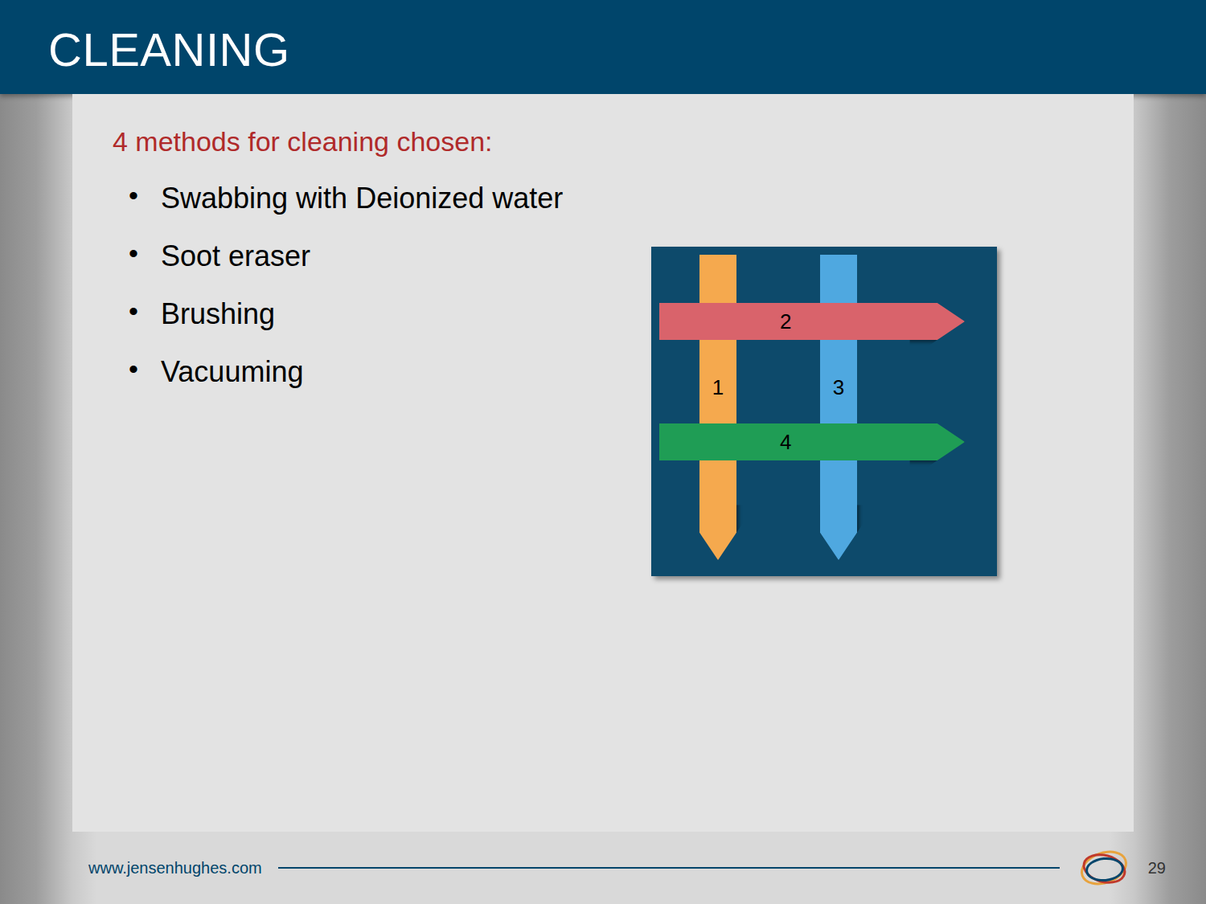CLEANING
4 methods for cleaning chosen:
Swabbing with Deionized water
Soot eraser
Brushing
Vacuuming
1
3
2
4
www.jensenhughes.com
29